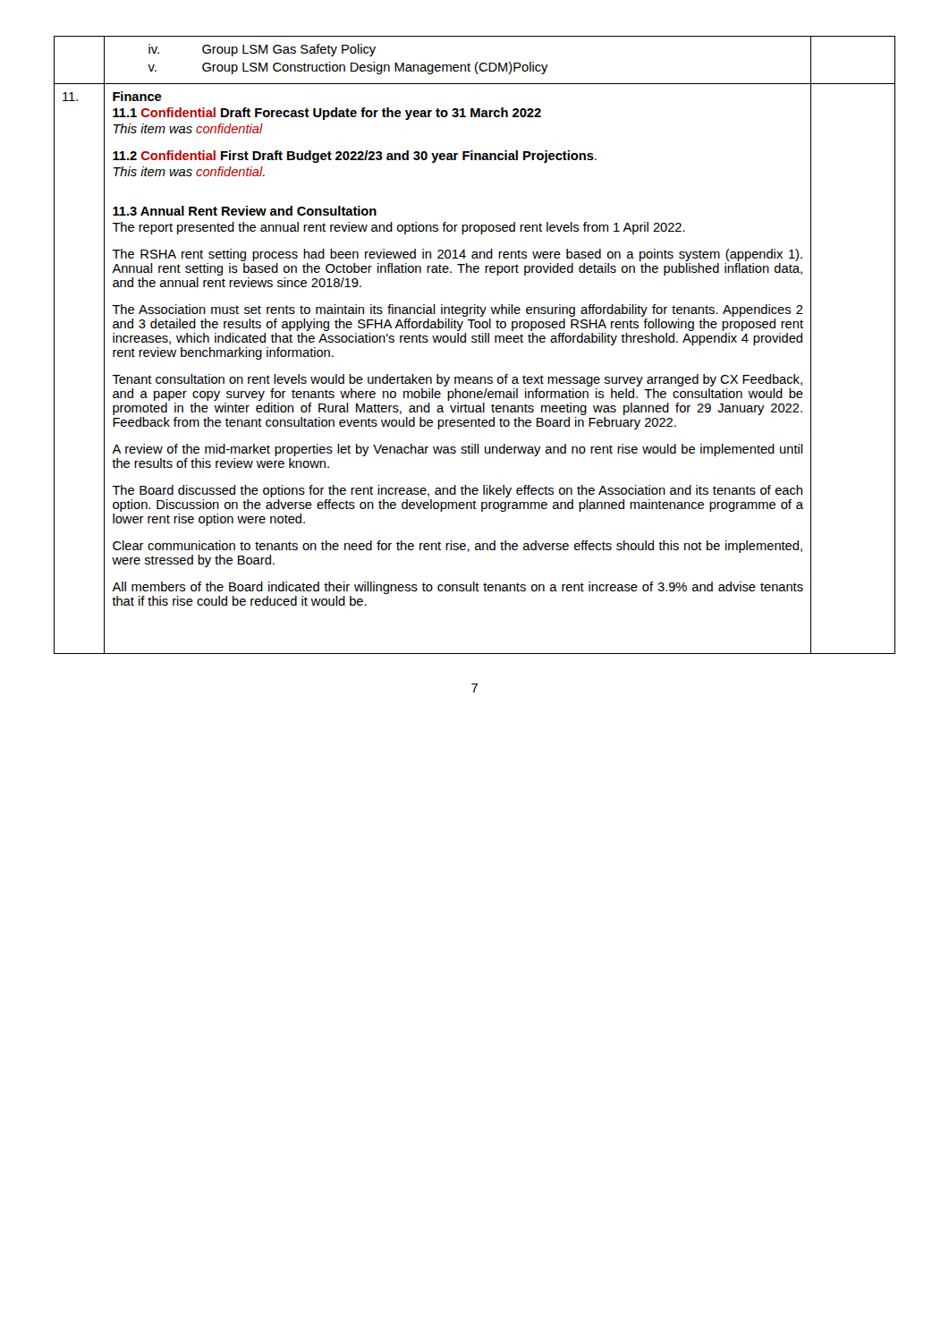| | iv. Group LSM Gas Safety Policy v. Group LSM Construction Design Management (CDM)Policy | |
| 11. | Finance 11.1 Confidential Draft Forecast Update for the year to 31 March 2022 This item was confidential 11.2 Confidential First Draft Budget 2022/23 and 30 year Financial Projections . This item was confidential . 11.3 Annual Rent Review and Consultation The report presented the annual rent review and options for proposed rent levels from 1 April 2022. The RSHA rent setting process had been reviewed in 2014 and rents were based on a points system (appendix 1). Annual rent setting is based on the October inflation rate. The report provided details on the published inflation data, and the annual rent reviews since 2018/19. The Association must set rents to maintain its financial integrity while ensuring affordability for tenants. Appendices 2 and 3 detailed the results of applying the SFHA Affordability Tool to proposed RSHA rents following the proposed rent increases, which indicated that the Association's rents would still meet the affordability threshold. Appendix 4 provided rent review benchmarking information. Tenant consultation on rent levels would be undertaken by means of a text message survey arranged by CX Feedback, and a paper copy survey for tenants where no mobile phone/email information is held. The consultation would be promoted in the winter edition of Rural Matters, and a virtual tenants meeting was planned for 29 January 2022. Feedback from the tenant consultation events would be presented to the Board in February 2022. A review of the mid-market properties let by Venachar was still underway and no rent rise would be implemented until the results of this review were known. The Board discussed the options for the rent increase, and the likely effects on the Association and its tenants of each option. Discussion on the adverse effects on the development programme and planned maintenance programme of a lower rent rise option were noted. Clear communication to tenants on the need for the rent rise, and the adverse effects should this not be implemented, were stressed by the Board. All members of the Board indicated their willingness to consult tenants on a rent increase of 3.9% and advise tenants that if this rise could be reduced it would be. | |
7